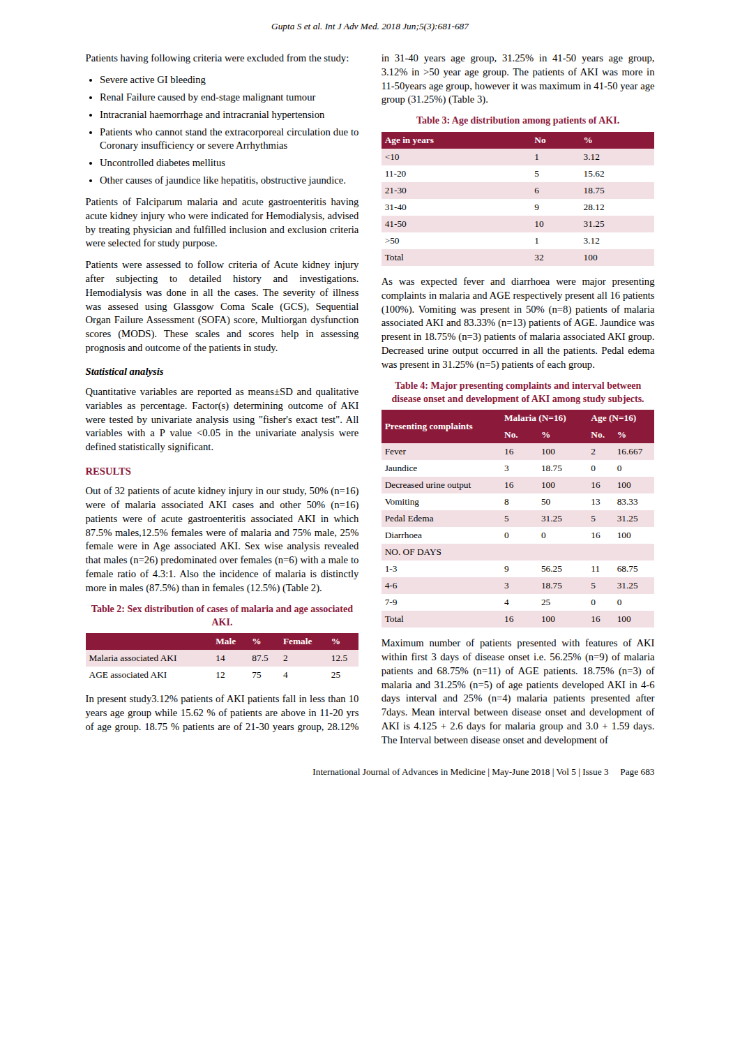Gupta S et al. Int J Adv Med. 2018 Jun;5(3):681-687
Patients having following criteria were excluded from the study:
Severe active GI bleeding
Renal Failure caused by end-stage malignant tumour
Intracranial haemorrhage and intracranial hypertension
Patients who cannot stand the extracorporeal circulation due to Coronary insufficiency or severe Arrhythmias
Uncontrolled diabetes mellitus
Other causes of jaundice like hepatitis, obstructive jaundice.
Patients of Falciparum malaria and acute gastroenteritis having acute kidney injury who were indicated for Hemodialysis, advised by treating physician and fulfilled inclusion and exclusion criteria were selected for study purpose.
Patients were assessed to follow criteria of Acute kidney injury after subjecting to detailed history and investigations. Hemodialysis was done in all the cases. The severity of illness was assesed using Glassgow Coma Scale (GCS), Sequential Organ Failure Assessment (SOFA) score, Multiorgan dysfunction scores (MODS). These scales and scores help in assessing prognosis and outcome of the patients in study.
Statistical analysis
Quantitative variables are reported as means±SD and qualitative variables as percentage. Factor(s) determining outcome of AKI were tested by univariate analysis using "fisher's exact test". All variables with a P value <0.05 in the univariate analysis were defined statistically significant.
RESULTS
Out of 32 patients of acute kidney injury in our study, 50% (n=16) were of malaria associated AKI cases and other 50% (n=16) patients were of acute gastroenteritis associated AKI in which 87.5% males,12.5% females were of malaria and 75% male, 25% female were in Age associated AKI. Sex wise analysis revealed that males (n=26) predominated over females (n=6) with a male to female ratio of 4.3:1. Also the incidence of malaria is distinctly more in males (87.5%) than in females (12.5%) (Table 2).
Table 2: Sex distribution of cases of malaria and age associated AKI.
| | Male | % | Female | % |
| --- | --- | --- | --- | --- |
| Malaria associated AKI | 14 | 87.5 | 2 | 12.5 |
| AGE associated AKI | 12 | 75 | 4 | 25 |
In present study3.12% patients of AKI patients fall in less than 10 years age group while 15.62 % of patients are above in 11-20 yrs of age group. 18.75 % patients are of 21-30 years group, 28.12% in 31-40 years age group, 31.25% in 41-50 years age group, 3.12% in >50 year age group. The patients of AKI was more in 11-50years age group, however it was maximum in 41-50 year age group (31.25%) (Table 3).
Table 3: Age distribution among patients of AKI.
| Age in years | No | % |
| --- | --- | --- |
| <10 | 1 | 3.12 |
| 11-20 | 5 | 15.62 |
| 21-30 | 6 | 18.75 |
| 31-40 | 9 | 28.12 |
| 41-50 | 10 | 31.25 |
| >50 | 1 | 3.12 |
| Total | 32 | 100 |
As was expected fever and diarrhoea were major presenting complaints in malaria and AGE respectively present all 16 patients (100%). Vomiting was present in 50% (n=8) patients of malaria associated AKI and 83.33% (n=13) patients of AGE. Jaundice was present in 18.75% (n=3) patients of malaria associated AKI group. Decreased urine output occurred in all the patients. Pedal edema was present in 31.25% (n=5) patients of each group.
Table 4: Major presenting complaints and interval between disease onset and development of AKI among study subjects.
| Presenting complaints | Malaria (N=16) | Age (N=16) |
| --- | --- | --- |
| No. | % | No. | % |
| Fever | 16 | 100 | 2 | 16.667 |
| Jaundice | 3 | 18.75 | 0 | 0 |
| Decreased urine output | 16 | 100 | 16 | 100 |
| Vomiting | 8 | 50 | 13 | 83.33 |
| Pedal Edema | 5 | 31.25 | 5 | 31.25 |
| Diarrhoea | 0 | 0 | 16 | 100 |
| NO. OF DAYS |
| 1-3 | 9 | 56.25 | 11 | 68.75 |
| 4-6 | 3 | 18.75 | 5 | 31.25 |
| 7-9 | 4 | 25 | 0 | 0 |
| Total | 16 | 100 | 16 | 100 |
Maximum number of patients presented with features of AKI within first 3 days of disease onset i.e. 56.25% (n=9) of malaria patients and 68.75% (n=11) of AGE patients. 18.75% (n=3) of malaria and 31.25% (n=5) of age patients developed AKI in 4-6 days interval and 25% (n=4) malaria patients presented after 7days. Mean interval between disease onset and development of AKI is 4.125 + 2.6 days for malaria group and 3.0 + 1.59 days. The Interval between disease onset and development of
International Journal of Advances in Medicine | May-June 2018 | Vol 5 | Issue 3 Page 683